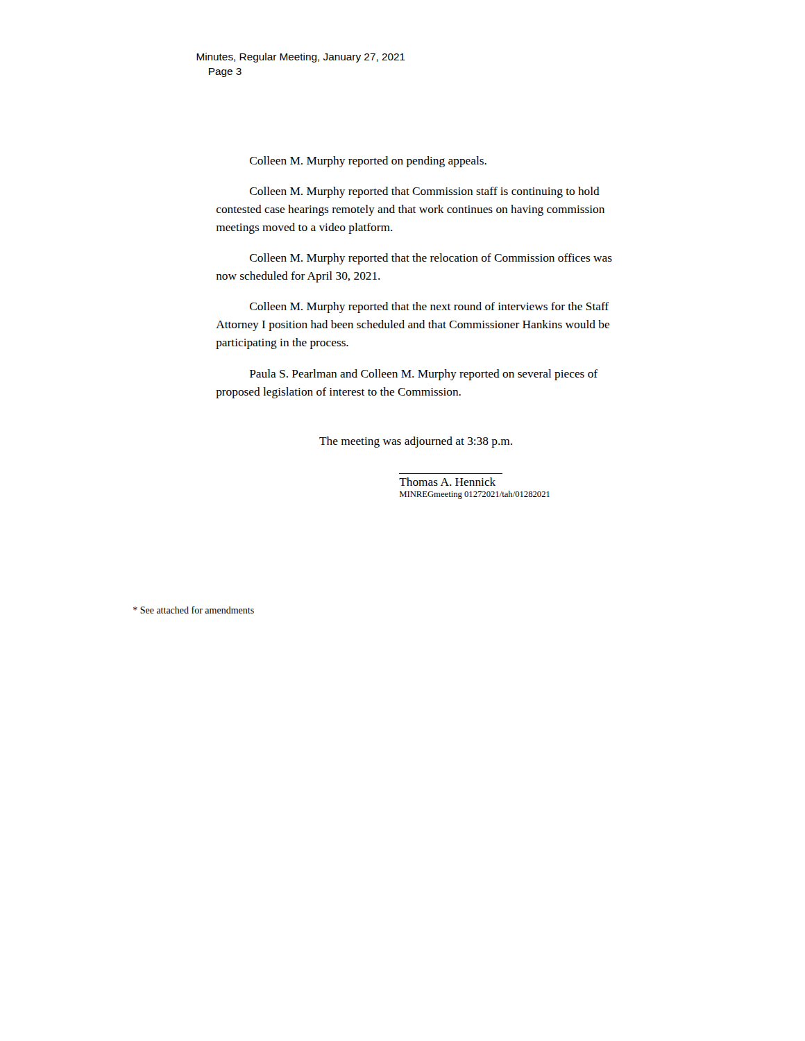Minutes, Regular Meeting, January 27, 2021
Page 3
Colleen M. Murphy reported on pending appeals.
Colleen M. Murphy reported that Commission staff is continuing to hold contested case hearings remotely and that work continues on having commission meetings moved to a video platform.
Colleen M. Murphy reported that the relocation of Commission offices was now scheduled for April 30, 2021.
Colleen M. Murphy reported that the next round of interviews for the Staff Attorney I position had been scheduled and that Commissioner Hankins would be participating in the process.
Paula S. Pearlman and Colleen M. Murphy reported on several pieces of proposed legislation of interest to the Commission.
The meeting was adjourned at 3:38 p.m.
Thomas A. Hennick
MINREGmeeting 01272021/tah/01282021
* See attached for amendments